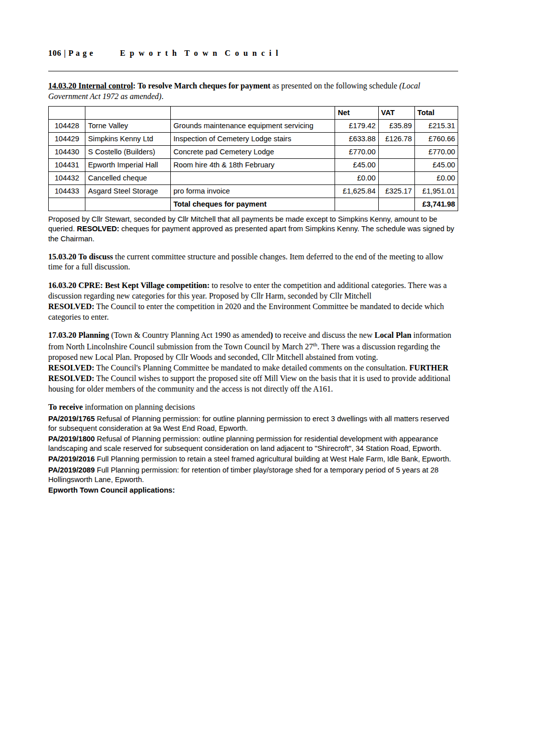106 | P a g e E p w o r t h T o w n C o u n c i l
14.03.20 Internal control: To resolve March cheques for payment as presented on the following schedule (Local Government Act 1972 as amended).
| | | | Net | VAT | Total |
| --- | --- | --- | --- | --- | --- |
| 104428 | Torne Valley | Grounds maintenance equipment servicing | £179.42 | £35.89 | £215.31 |
| 104429 | Simpkins Kenny Ltd | Inspection of Cemetery Lodge stairs | £633.88 | £126.78 | £760.66 |
| 104430 | S Costello (Builders) | Concrete pad Cemetery Lodge | £770.00 | | £770.00 |
| 104431 | Epworth Imperial Hall | Room hire 4th & 18th February | £45.00 | | £45.00 |
| 104432 | Cancelled cheque | | £0.00 | | £0.00 |
| 104433 | Asgard Steel Storage | pro forma invoice | £1,625.84 | £325.17 | £1,951.01 |
| | | Total cheques for payment | | | £3,741.98 |
Proposed by Cllr Stewart, seconded by Cllr Mitchell that all payments be made except to Simpkins Kenny, amount to be queried. RESOLVED: cheques for payment approved as presented apart from Simpkins Kenny. The schedule was signed by the Chairman.
15.03.20 To discuss the current committee structure and possible changes. Item deferred to the end of the meeting to allow time for a full discussion.
16.03.20 CPRE: Best Kept Village competition: to resolve to enter the competition and additional categories. There was a discussion regarding new categories for this year. Proposed by Cllr Harm, seconded by Cllr Mitchell
RESOLVED: The Council to enter the competition in 2020 and the Environment Committee be mandated to decide which categories to enter.
17.03.20 Planning (Town & Country Planning Act 1990 as amended) to receive and discuss the new Local Plan information from North Lincolnshire Council submission from the Town Council by March 27th. There was a discussion regarding the proposed new Local Plan. Proposed by Cllr Woods and seconded, Cllr Mitchell abstained from voting.
RESOLVED: The Council's Planning Committee be mandated to make detailed comments on the consultation. FURTHER RESOLVED: The Council wishes to support the proposed site off Mill View on the basis that it is used to provide additional housing for older members of the community and the access is not directly off the A161.
To receive information on planning decisions
PA/2019/1765 Refusal of Planning permission: for outline planning permission to erect 3 dwellings with all matters reserved for subsequent consideration at 9a West End Road, Epworth.
PA/2019/1800 Refusal of Planning permission: outline planning permission for residential development with appearance landscaping and scale reserved for subsequent consideration on land adjacent to "Shirecroft", 34 Station Road, Epworth.
PA/2019/2016 Full Planning permission to retain a steel framed agricultural building at West Hale Farm, Idle Bank, Epworth.
PA/2019/2089 Full Planning permission: for retention of timber play/storage shed for a temporary period of 5 years at 28 Hollingsworth Lane, Epworth.
Epworth Town Council applications: